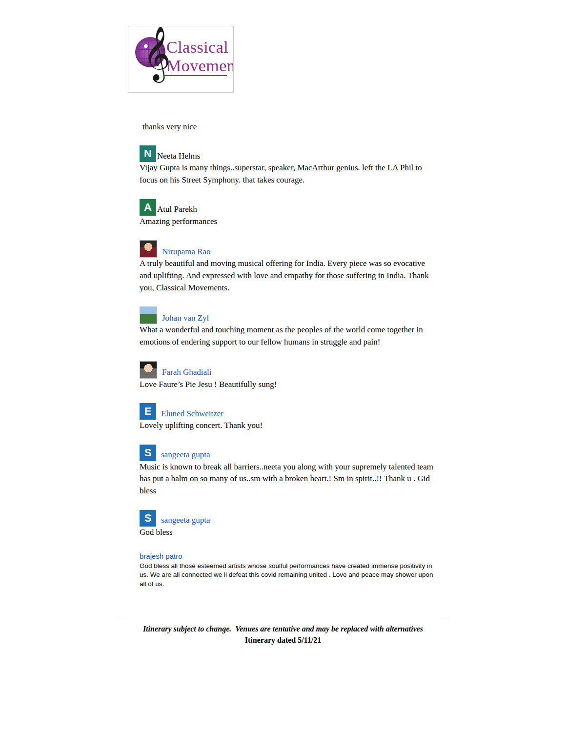𝄞
Classical
Movements
thanks very nice
NNeeta Helms
Vijay Gupta is many things..superstar, speaker, MacArthur genius. left the LA Phil to focus on his Street Symphony. that takes courage.
AAtul Parekh
Amazing performances
Nirupama Rao
A truly beautiful and moving musical offering for India. Every piece was so evocative and uplifting. And expressed with love and empathy for those suffering in India. Thank you, Classical Movements.
Johan van Zyl
What a wonderful and touching moment as the peoples of the world come together in emotions of endering support to our fellow humans in struggle and pain!
Farah Ghadiali
Love Faure’s Pie Jesu ! Beautifully sung!
EEluned Schweitzer
Lovely uplifting concert. Thank you!
Ssangeeta gupta
Music is known to break all barriers..neeta you along with your supremely talented team has put a balm on so many of us..sm with a broken heart.! Sm in spirit..!! Thank u . Gid bless
Ssangeeta gupta
God bless
brajesh patro
God bless all those esteemed artists whose soulful performances have created immense positivity in us. We are all connected we ll defeat this covid remaining united . Love and peace may shower upon all of us.
Itinerary subject to change. Venues are tentative and may be replaced with alternatives
Itinerary dated 5/11/21